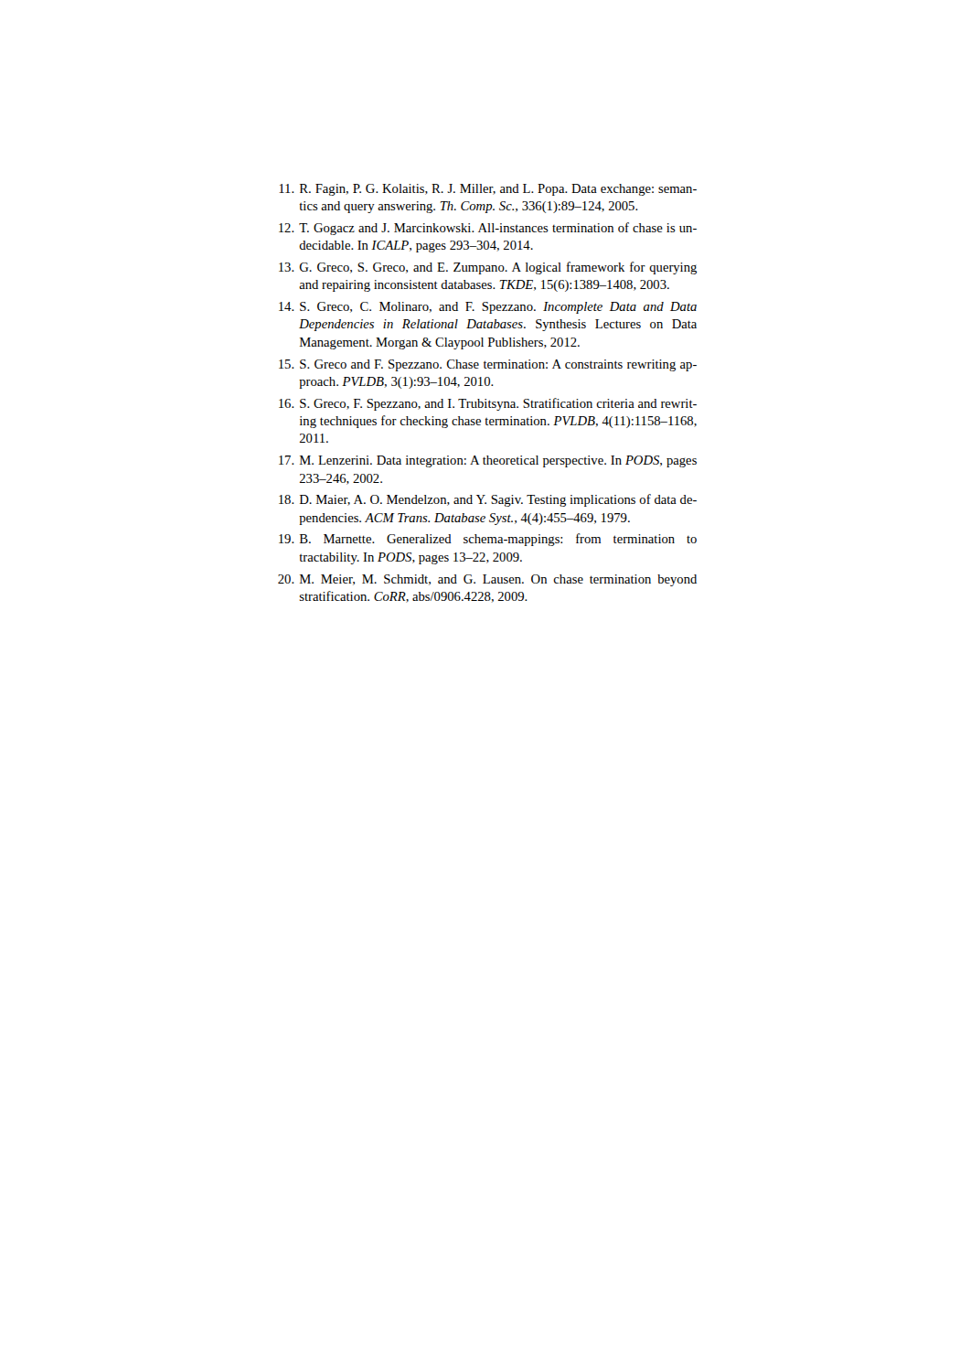11. R. Fagin, P. G. Kolaitis, R. J. Miller, and L. Popa. Data exchange: semantics and query answering. Th. Comp. Sc., 336(1):89–124, 2005.
12. T. Gogacz and J. Marcinkowski. All-instances termination of chase is undecidable. In ICALP, pages 293–304, 2014.
13. G. Greco, S. Greco, and E. Zumpano. A logical framework for querying and repairing inconsistent databases. TKDE, 15(6):1389–1408, 2003.
14. S. Greco, C. Molinaro, and F. Spezzano. Incomplete Data and Data Dependencies in Relational Databases. Synthesis Lectures on Data Management. Morgan & Claypool Publishers, 2012.
15. S. Greco and F. Spezzano. Chase termination: A constraints rewriting approach. PVLDB, 3(1):93–104, 2010.
16. S. Greco, F. Spezzano, and I. Trubitsyna. Stratification criteria and rewriting techniques for checking chase termination. PVLDB, 4(11):1158–1168, 2011.
17. M. Lenzerini. Data integration: A theoretical perspective. In PODS, pages 233–246, 2002.
18. D. Maier, A. O. Mendelzon, and Y. Sagiv. Testing implications of data dependencies. ACM Trans. Database Syst., 4(4):455–469, 1979.
19. B. Marnette. Generalized schema-mappings: from termination to tractability. In PODS, pages 13–22, 2009.
20. M. Meier, M. Schmidt, and G. Lausen. On chase termination beyond stratification. CoRR, abs/0906.4228, 2009.